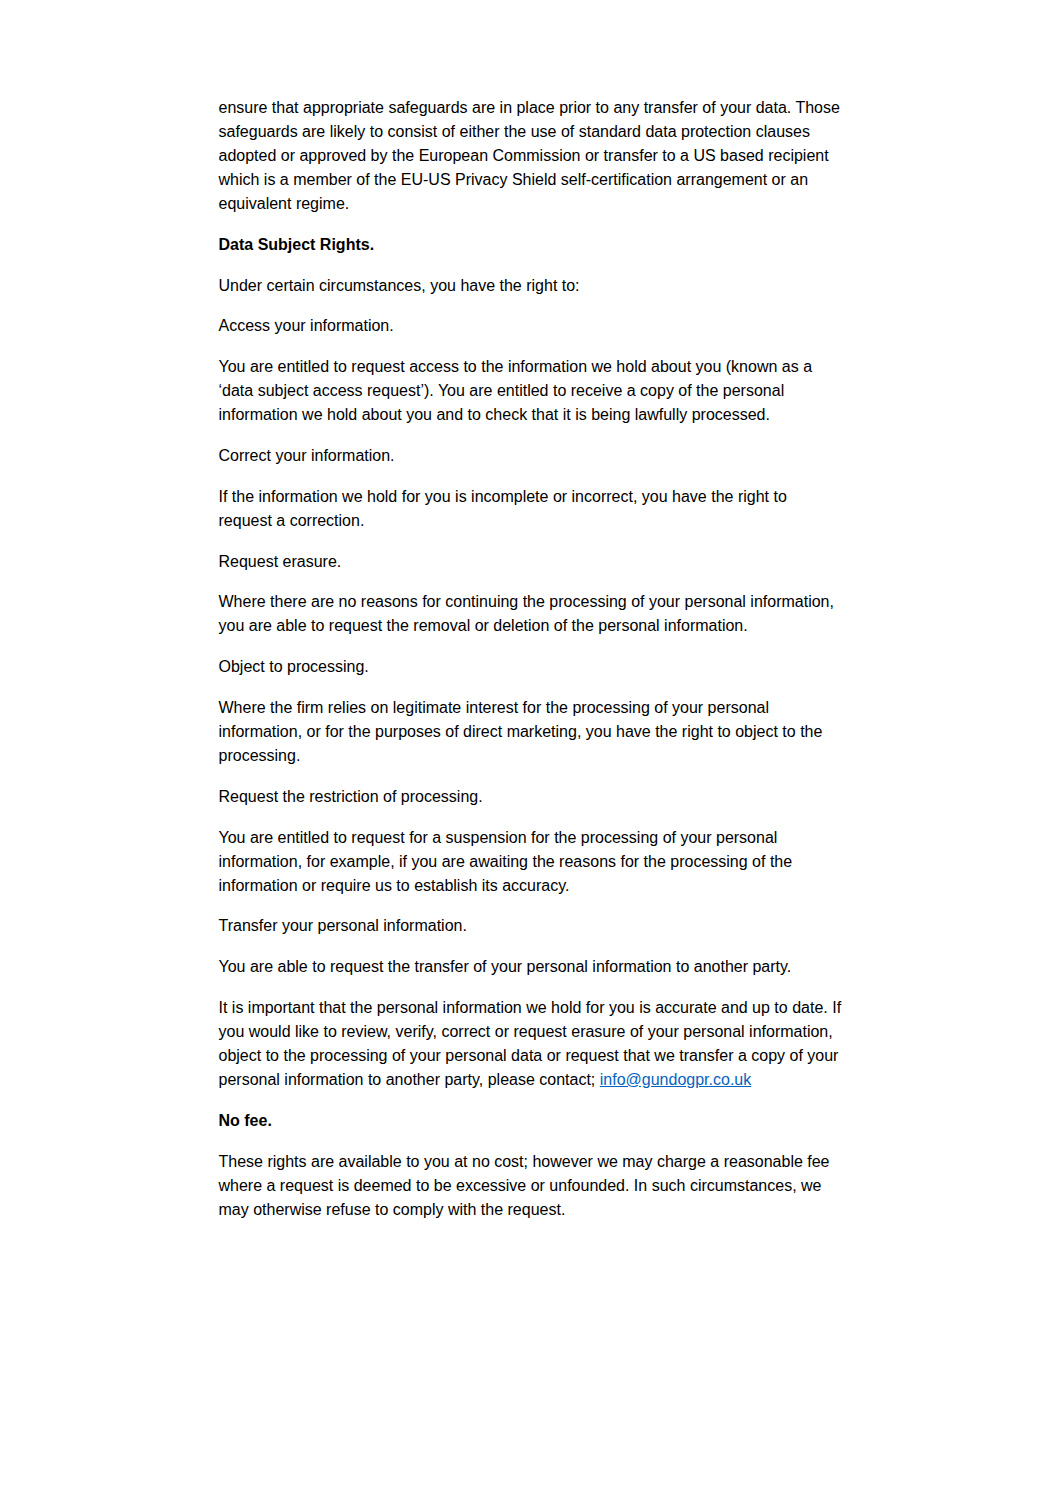ensure that appropriate safeguards are in place prior to any transfer of your data. Those safeguards are likely to consist of either the use of standard data protection clauses adopted or approved by the European Commission or transfer to a US based recipient which is a member of the EU-US Privacy Shield self-certification arrangement or an equivalent regime.
Data Subject Rights.
Under certain circumstances, you have the right to:
Access your information.
You are entitled to request access to the information we hold about you (known as a ‘data subject access request’). You are entitled to receive a copy of the personal information we hold about you and to check that it is being lawfully processed.
Correct your information.
If the information we hold for you is incomplete or incorrect, you have the right to request a correction.
Request erasure.
Where there are no reasons for continuing the processing of your personal information, you are able to request the removal or deletion of the personal information.
Object to processing.
Where the firm relies on legitimate interest for the processing of your personal information, or for the purposes of direct marketing, you have the right to object to the processing.
Request the restriction of processing.
You are entitled to request for a suspension for the processing of your personal information, for example, if you are awaiting the reasons for the processing of the information or require us to establish its accuracy.
Transfer your personal information.
You are able to request the transfer of your personal information to another party.
It is important that the personal information we hold for you is accurate and up to date. If you would like to review, verify, correct or request erasure of your personal information, object to the processing of your personal data or request that we transfer a copy of your personal information to another party, please contact; info@gundogpr.co.uk
No fee.
These rights are available to you at no cost; however we may charge a reasonable fee where a request is deemed to be excessive or unfounded. In such circumstances, we may otherwise refuse to comply with the request.